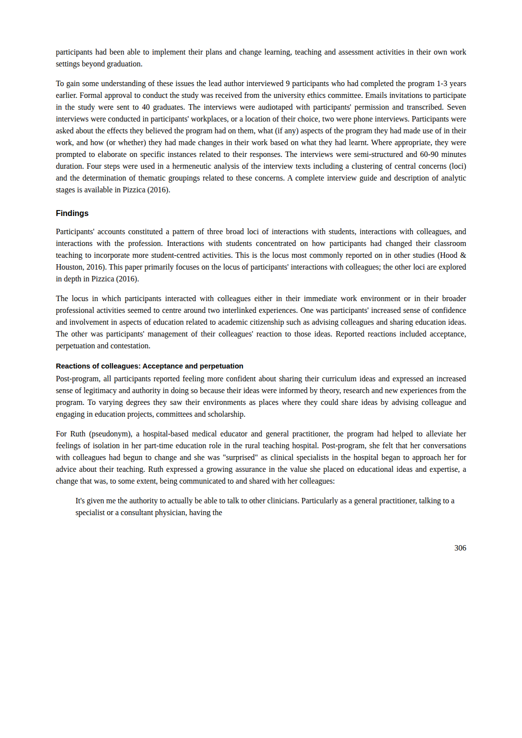participants had been able to implement their plans and change learning, teaching and assessment activities in their own work settings beyond graduation.
To gain some understanding of these issues the lead author interviewed 9 participants who had completed the program 1-3 years earlier. Formal approval to conduct the study was received from the university ethics committee. Emails invitations to participate in the study were sent to 40 graduates. The interviews were audiotaped with participants' permission and transcribed. Seven interviews were conducted in participants' workplaces, or a location of their choice, two were phone interviews. Participants were asked about the effects they believed the program had on them, what (if any) aspects of the program they had made use of in their work, and how (or whether) they had made changes in their work based on what they had learnt. Where appropriate, they were prompted to elaborate on specific instances related to their responses. The interviews were semi-structured and 60-90 minutes duration. Four steps were used in a hermeneutic analysis of the interview texts including a clustering of central concerns (loci) and the determination of thematic groupings related to these concerns. A complete interview guide and description of analytic stages is available in Pizzica (2016).
Findings
Participants' accounts constituted a pattern of three broad loci of interactions with students, interactions with colleagues, and interactions with the profession. Interactions with students concentrated on how participants had changed their classroom teaching to incorporate more student-centred activities. This is the locus most commonly reported on in other studies (Hood & Houston, 2016). This paper primarily focuses on the locus of participants' interactions with colleagues; the other loci are explored in depth in Pizzica (2016).
The locus in which participants interacted with colleagues either in their immediate work environment or in their broader professional activities seemed to centre around two interlinked experiences. One was participants' increased sense of confidence and involvement in aspects of education related to academic citizenship such as advising colleagues and sharing education ideas. The other was participants' management of their colleagues' reaction to those ideas. Reported reactions included acceptance, perpetuation and contestation.
Reactions of colleagues: Acceptance and perpetuation
Post-program, all participants reported feeling more confident about sharing their curriculum ideas and expressed an increased sense of legitimacy and authority in doing so because their ideas were informed by theory, research and new experiences from the program. To varying degrees they saw their environments as places where they could share ideas by advising colleague and engaging in education projects, committees and scholarship.
For Ruth (pseudonym), a hospital-based medical educator and general practitioner, the program had helped to alleviate her feelings of isolation in her part-time education role in the rural teaching hospital. Post-program, she felt that her conversations with colleagues had begun to change and she was "surprised" as clinical specialists in the hospital began to approach her for advice about their teaching. Ruth expressed a growing assurance in the value she placed on educational ideas and expertise, a change that was, to some extent, being communicated to and shared with her colleagues:
It's given me the authority to actually be able to talk to other clinicians. Particularly as a general practitioner, talking to a specialist or a consultant physician, having the
306